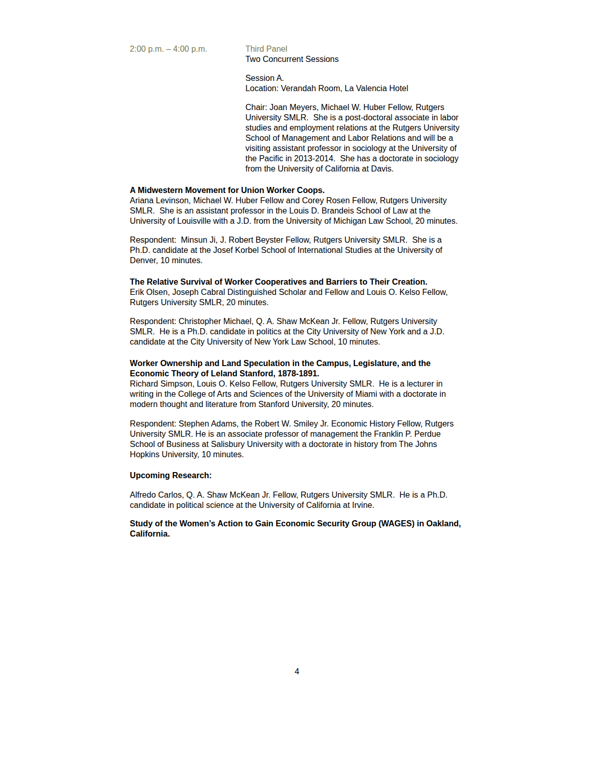2:00 p.m. – 4:00 p.m.
Third Panel
Two Concurrent Sessions
Session A.
Location: Verandah Room, La Valencia Hotel
Chair: Joan Meyers, Michael W. Huber Fellow, Rutgers University SMLR. She is a post-doctoral associate in labor studies and employment relations at the Rutgers University School of Management and Labor Relations and will be a visiting assistant professor in sociology at the University of the Pacific in 2013-2014. She has a doctorate in sociology from the University of California at Davis.
A Midwestern Movement for Union Worker Coops.
Ariana Levinson, Michael W. Huber Fellow and Corey Rosen Fellow, Rutgers University SMLR. She is an assistant professor in the Louis D. Brandeis School of Law at the University of Louisville with a J.D. from the University of Michigan Law School, 20 minutes.
Respondent: Minsun Ji, J. Robert Beyster Fellow, Rutgers University SMLR. She is a Ph.D. candidate at the Josef Korbel School of International Studies at the University of Denver, 10 minutes.
The Relative Survival of Worker Cooperatives and Barriers to Their Creation.
Erik Olsen, Joseph Cabral Distinguished Scholar and Fellow and Louis O. Kelso Fellow, Rutgers University SMLR, 20 minutes.
Respondent: Christopher Michael, Q. A. Shaw McKean Jr. Fellow, Rutgers University SMLR. He is a Ph.D. candidate in politics at the City University of New York and a J.D. candidate at the City University of New York Law School, 10 minutes.
Worker Ownership and Land Speculation in the Campus, Legislature, and the Economic Theory of Leland Stanford, 1878-1891.
Richard Simpson, Louis O. Kelso Fellow, Rutgers University SMLR. He is a lecturer in writing in the College of Arts and Sciences of the University of Miami with a doctorate in modern thought and literature from Stanford University, 20 minutes.
Respondent: Stephen Adams, the Robert W. Smiley Jr. Economic History Fellow, Rutgers University SMLR. He is an associate professor of management the Franklin P. Perdue School of Business at Salisbury University with a doctorate in history from The Johns Hopkins University, 10 minutes.
Upcoming Research:
Alfredo Carlos, Q. A. Shaw McKean Jr. Fellow, Rutgers University SMLR. He is a Ph.D. candidate in political science at the University of California at Irvine.
Study of the Women’s Action to Gain Economic Security Group (WAGES) in Oakland, California.
4